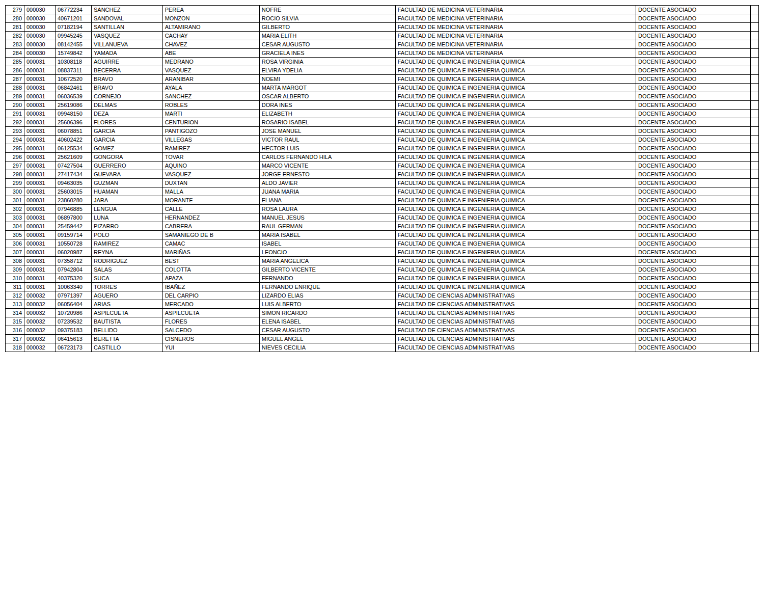| 279 | 000030 | 06772234 | SANCHEZ | PEREA | NOFRE | FACULTAD DE MEDICINA VETERINARIA | DOCENTE ASOCIADO | |
| 280 | 000030 | 40671201 | SANDOVAL | MONZON | ROCIO SILVIA | FACULTAD DE MEDICINA VETERINARIA | DOCENTE ASOCIADO | |
| 281 | 000030 | 07182194 | SANTILLAN | ALTAMIRANO | GILBERTO | FACULTAD DE MEDICINA VETERINARIA | DOCENTE ASOCIADO | |
| 282 | 000030 | 09945245 | VASQUEZ | CACHAY | MARIA ELITH | FACULTAD DE MEDICINA VETERINARIA | DOCENTE ASOCIADO | |
| 283 | 000030 | 08142455 | VILLANUEVA | CHAVEZ | CESAR AUGUSTO | FACULTAD DE MEDICINA VETERINARIA | DOCENTE ASOCIADO | |
| 284 | 000030 | 15749842 | YAMADA | ABE | GRACIELA INES | FACULTAD DE MEDICINA VETERINARIA | DOCENTE ASOCIADO | |
| 285 | 000031 | 10308118 | AGUIRRE | MEDRANO | ROSA VIRGINIA | FACULTAD DE QUIMICA E INGENIERIA QUIMICA | DOCENTE ASOCIADO | |
| 286 | 000031 | 08837311 | BECERRA | VASQUEZ | ELVIRA YDELIA | FACULTAD DE QUIMICA E INGENIERIA QUIMICA | DOCENTE ASOCIADO | |
| 287 | 000031 | 10672520 | BRAVO | ARANIBAR | NOEMI | FACULTAD DE QUIMICA E INGENIERIA QUIMICA | DOCENTE ASOCIADO | |
| 288 | 000031 | 06842461 | BRAVO | AYALA | MARTA MARGOT | FACULTAD DE QUIMICA E INGENIERIA QUIMICA | DOCENTE ASOCIADO | |
| 289 | 000031 | 06036539 | CORNEJO | SANCHEZ | OSCAR ALBERTO | FACULTAD DE QUIMICA E INGENIERIA QUIMICA | DOCENTE ASOCIADO | |
| 290 | 000031 | 25619086 | DELMAS | ROBLES | DORA INES | FACULTAD DE QUIMICA E INGENIERIA QUIMICA | DOCENTE ASOCIADO | |
| 291 | 000031 | 09948150 | DEZA | MARTI | ELIZABETH | FACULTAD DE QUIMICA E INGENIERIA QUIMICA | DOCENTE ASOCIADO | |
| 292 | 000031 | 25606396 | FLORES | CENTURION | ROSARIO ISABEL | FACULTAD DE QUIMICA E INGENIERIA QUIMICA | DOCENTE ASOCIADO | |
| 293 | 000031 | 06078851 | GARCIA | PANTIGOZO | JOSE MANUEL | FACULTAD DE QUIMICA E INGENIERIA QUIMICA | DOCENTE ASOCIADO | |
| 294 | 000031 | 40602422 | GARCIA | VILLEGAS | VICTOR RAUL | FACULTAD DE QUIMICA E INGENIERIA QUIMICA | DOCENTE ASOCIADO | |
| 295 | 000031 | 06125534 | GOMEZ | RAMIREZ | HECTOR LUIS | FACULTAD DE QUIMICA E INGENIERIA QUIMICA | DOCENTE ASOCIADO | |
| 296 | 000031 | 25621609 | GONGORA | TOVAR | CARLOS FERNANDO HILA | FACULTAD DE QUIMICA E INGENIERIA QUIMICA | DOCENTE ASOCIADO | |
| 297 | 000031 | 07427504 | GUERRERO | AQUINO | MARCO VICENTE | FACULTAD DE QUIMICA E INGENIERIA QUIMICA | DOCENTE ASOCIADO | |
| 298 | 000031 | 27417434 | GUEVARA | VASQUEZ | JORGE ERNESTO | FACULTAD DE QUIMICA E INGENIERIA QUIMICA | DOCENTE ASOCIADO | |
| 299 | 000031 | 09463035 | GUZMAN | DUXTAN | ALDO JAVIER | FACULTAD DE QUIMICA E INGENIERIA QUIMICA | DOCENTE ASOCIADO | |
| 300 | 000031 | 25603015 | HUAMAN | MALLA | JUANA MARIA | FACULTAD DE QUIMICA E INGENIERIA QUIMICA | DOCENTE ASOCIADO | |
| 301 | 000031 | 23860280 | JARA | MORANTE | ELIANA | FACULTAD DE QUIMICA E INGENIERIA QUIMICA | DOCENTE ASOCIADO | |
| 302 | 000031 | 07946885 | LENGUA | CALLE | ROSA LAURA | FACULTAD DE QUIMICA E INGENIERIA QUIMICA | DOCENTE ASOCIADO | |
| 303 | 000031 | 06897800 | LUNA | HERNANDEZ | MANUEL JESUS | FACULTAD DE QUIMICA E INGENIERIA QUIMICA | DOCENTE ASOCIADO | |
| 304 | 000031 | 25459442 | PIZARRO | CABRERA | RAUL GERMAN | FACULTAD DE QUIMICA E INGENIERIA QUIMICA | DOCENTE ASOCIADO | |
| 305 | 000031 | 09159714 | POLO | SAMANIEGO DE B | MARIA ISABEL | FACULTAD DE QUIMICA E INGENIERIA QUIMICA | DOCENTE ASOCIADO | |
| 306 | 000031 | 10550728 | RAMIREZ | CAMAC | ISABEL | FACULTAD DE QUIMICA E INGENIERIA QUIMICA | DOCENTE ASOCIADO | |
| 307 | 000031 | 06020987 | REYNA | MARIÑAS | LEONCIO | FACULTAD DE QUIMICA E INGENIERIA QUIMICA | DOCENTE ASOCIADO | |
| 308 | 000031 | 07358712 | RODRIGUEZ | BEST | MARIA ANGELICA | FACULTAD DE QUIMICA E INGENIERIA QUIMICA | DOCENTE ASOCIADO | |
| 309 | 000031 | 07942804 | SALAS | COLOTTA | GILBERTO VICENTE | FACULTAD DE QUIMICA E INGENIERIA QUIMICA | DOCENTE ASOCIADO | |
| 310 | 000031 | 40375320 | SUCA | APAZA | FERNANDO | FACULTAD DE QUIMICA E INGENIERIA QUIMICA | DOCENTE ASOCIADO | |
| 311 | 000031 | 10063340 | TORRES | IBAÑEZ | FERNANDO ENRIQUE | FACULTAD DE QUIMICA E INGENIERIA QUIMICA | DOCENTE ASOCIADO | |
| 312 | 000032 | 07971397 | AGUERO | DEL CARPIO | LIZARDO ELIAS | FACULTAD DE CIENCIAS ADMINISTRATIVAS | DOCENTE ASOCIADO | |
| 313 | 000032 | 06056404 | ARIAS | MERCADO | LUIS ALBERTO | FACULTAD DE CIENCIAS ADMINISTRATIVAS | DOCENTE ASOCIADO | |
| 314 | 000032 | 10720986 | ASPILCUETA | ASPILCUETA | SIMON RICARDO | FACULTAD DE CIENCIAS ADMINISTRATIVAS | DOCENTE ASOCIADO | |
| 315 | 000032 | 07239532 | BAUTISTA | FLORES | ELENA ISABEL | FACULTAD DE CIENCIAS ADMINISTRATIVAS | DOCENTE ASOCIADO | |
| 316 | 000032 | 09375183 | BELLIDO | SALCEDO | CESAR AUGUSTO | FACULTAD DE CIENCIAS ADMINISTRATIVAS | DOCENTE ASOCIADO | |
| 317 | 000032 | 06415613 | BERETTA | CISNEROS | MIGUEL ANGEL | FACULTAD DE CIENCIAS ADMINISTRATIVAS | DOCENTE ASOCIADO | |
| 318 | 000032 | 06723173 | CASTILLO | YUI | NIEVES CECILIA | FACULTAD DE CIENCIAS ADMINISTRATIVAS | DOCENTE ASOCIADO | |